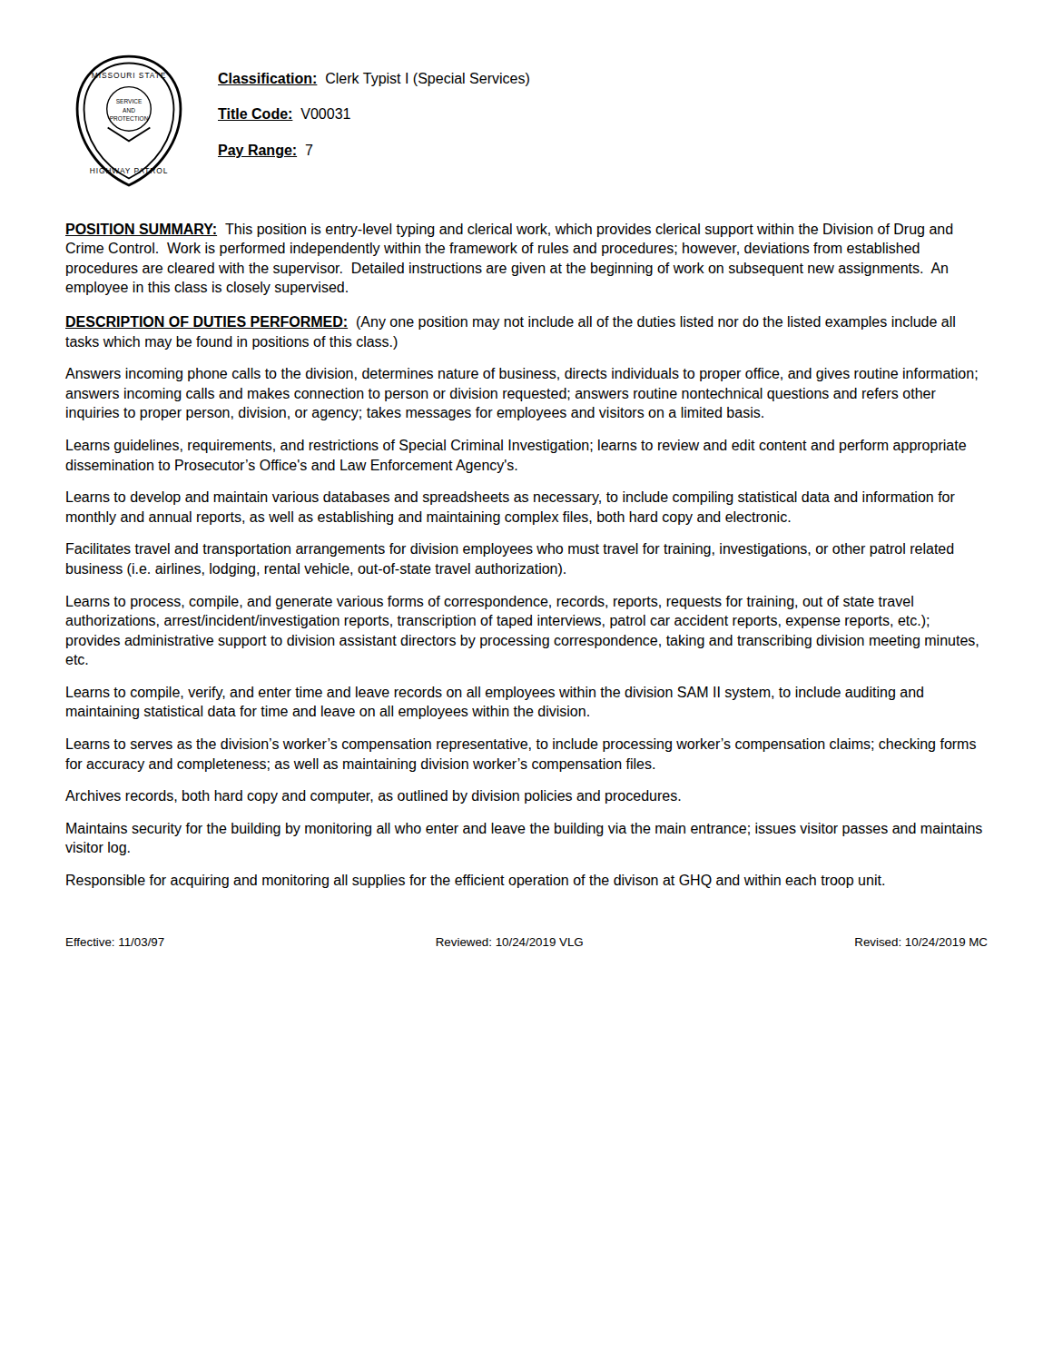MISSOURI STATE HIGHWAY PATROL SERVICE AND PROTECTION
Classification: Clerk Typist I (Special Services)
Title Code: V00031
Pay Range: 7
POSITION SUMMARY: This position is entry-level typing and clerical work, which provides clerical support within the Division of Drug and Crime Control. Work is performed independently within the framework of rules and procedures; however, deviations from established procedures are cleared with the supervisor. Detailed instructions are given at the beginning of work on subsequent new assignments. An employee in this class is closely supervised.
DESCRIPTION OF DUTIES PERFORMED: (Any one position may not include all of the duties listed nor do the listed examples include all tasks which may be found in positions of this class.)
Answers incoming phone calls to the division, determines nature of business, directs individuals to proper office, and gives routine information; answers incoming calls and makes connection to person or division requested; answers routine nontechnical questions and refers other inquiries to proper person, division, or agency; takes messages for employees and visitors on a limited basis.
Learns guidelines, requirements, and restrictions of Special Criminal Investigation; learns to review and edit content and perform appropriate dissemination to Prosecutor’s Office's and Law Enforcement Agency's.
Learns to develop and maintain various databases and spreadsheets as necessary, to include compiling statistical data and information for monthly and annual reports, as well as establishing and maintaining complex files, both hard copy and electronic.
Facilitates travel and transportation arrangements for division employees who must travel for training, investigations, or other patrol related business (i.e. airlines, lodging, rental vehicle, out-of-state travel authorization).
Learns to process, compile, and generate various forms of correspondence, records, reports, requests for training, out of state travel authorizations, arrest/incident/investigation reports, transcription of taped interviews, patrol car accident reports, expense reports, etc.); provides administrative support to division assistant directors by processing correspondence, taking and transcribing division meeting minutes, etc.
Learns to compile, verify, and enter time and leave records on all employees within the division SAM II system, to include auditing and maintaining statistical data for time and leave on all employees within the division.
Learns to serves as the division’s worker’s compensation representative, to include processing worker’s compensation claims; checking forms for accuracy and completeness; as well as maintaining division worker’s compensation files.
Archives records, both hard copy and computer, as outlined by division policies and procedures.
Maintains security for the building by monitoring all who enter and leave the building via the main entrance; issues visitor passes and maintains visitor log.
Responsible for acquiring and monitoring all supplies for the efficient operation of the divison at GHQ and within each troop unit.
Effective: 11/03/97 Reviewed: 10/24/2019 VLG Revised: 10/24/2019 MC